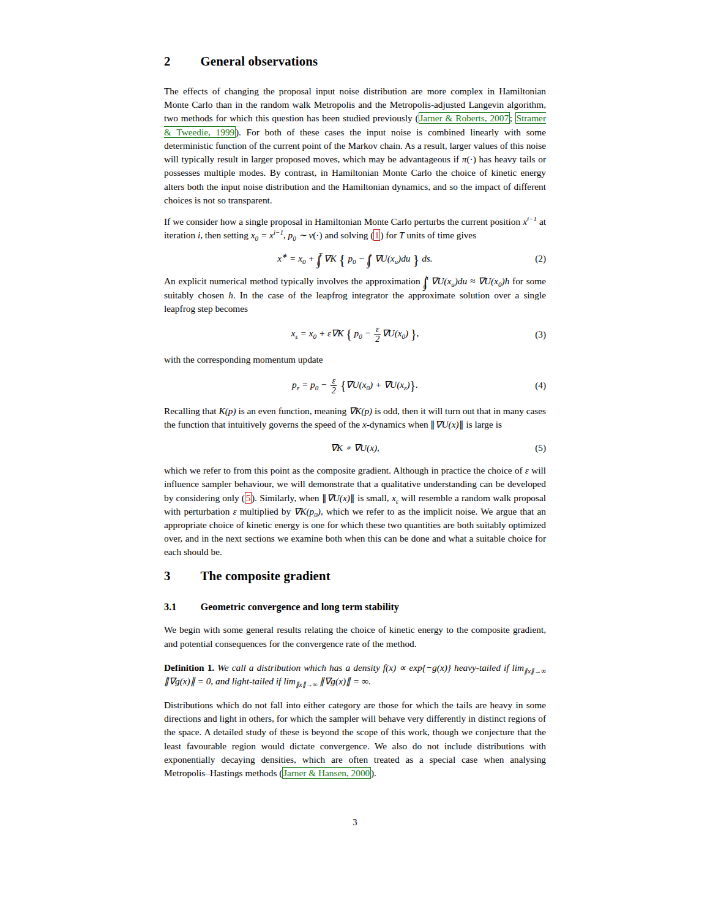2 General observations
The effects of changing the proposal input noise distribution are more complex in Hamiltonian Monte Carlo than in the random walk Metropolis and the Metropolis-adjusted Langevin algorithm, two methods for which this question has been studied previously (Jarner & Roberts, 2007; Stramer & Tweedie, 1999). For both of these cases the input noise is combined linearly with some deterministic function of the current point of the Markov chain. As a result, larger values of this noise will typically result in larger proposed moves, which may be advantageous if π(·) has heavy tails or possesses multiple modes. By contrast, in Hamiltonian Monte Carlo the choice of kinetic energy alters both the input noise distribution and the Hamiltonian dynamics, and so the impact of different choices is not so transparent.
If we consider how a single proposal in Hamiltonian Monte Carlo perturbs the current position xi−1 at iteration i, then setting x0 = xi−1, p0 ∼ ν(·) and solving (1) for T units of time gives
x∗ = x0 + ∫T 0 ∇K { p0 − ∫s 0 ∇U(xu)du } ds. (2)
An explicit numerical method typically involves the approximation ∫h 0 ∇U(xu)du ≈ ∇U(x0)h for some suitably chosen h. In the case of the leapfrog integrator the approximate solution over a single leapfrog step becomes
xε = x0 + ε∇K { p0 − ε 2∇U(x0) }, (3)
with the corresponding momentum update
pε = p0 − ε 2 {∇U(x0) + ∇U(xε)}. (4)
Recalling that K(p) is an even function, meaning ∇K(p) is odd, then it will turn out that in many cases the function that intuitively governs the speed of the x-dynamics when ∥∇U(x)∥ is large is
∇K ∘ ∇U(x), (5)
which we refer to from this point as the composite gradient. Although in practice the choice of ε will influence sampler behaviour, we will demonstrate that a qualitative understanding can be developed by considering only (5). Similarly, when ∥∇U(x)∥ is small, xε will resemble a random walk proposal with perturbation ε multiplied by ∇K(p0), which we refer to as the implicit noise. We argue that an appropriate choice of kinetic energy is one for which these two quantities are both suitably optimized over, and in the next sections we examine both when this can be done and what a suitable choice for each should be.
3 The composite gradient
3.1 Geometric convergence and long term stability
We begin with some general results relating the choice of kinetic energy to the composite gradient, and potential consequences for the convergence rate of the method.
Definition 1. We call a distribution which has a density f(x) ∝ exp{−g(x)} heavy-tailed if lim∥x∥→∞ ∥∇g(x)∥ = 0, and light-tailed if lim∥x∥→∞ ∥∇g(x)∥ = ∞.
Distributions which do not fall into either category are those for which the tails are heavy in some directions and light in others, for which the sampler will behave very differently in distinct regions of the space. A detailed study of these is beyond the scope of this work, though we conjecture that the least favourable region would dictate convergence. We also do not include distributions with exponentially decaying densities, which are often treated as a special case when analysing Metropolis–Hastings methods (Jarner & Hansen, 2000).
3